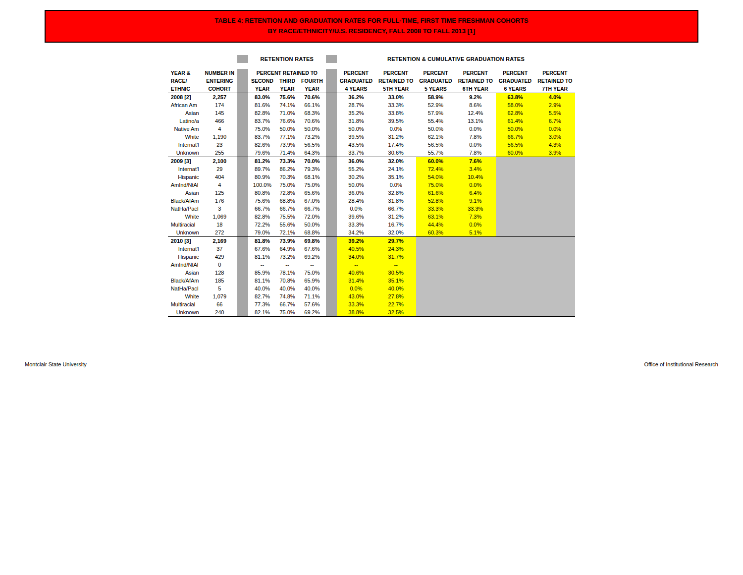TABLE 4: RETENTION AND GRADUATION RATES FOR FULL-TIME, FIRST TIME FRESHMAN COHORTS
BY RACE/ETHNICITY/U.S. RESIDENCY, FALL 2008 TO FALL 2013 [1]
| | | RETENTION RATES | | RETENTION & CUMULATIVE GRADUATION RATES |
| YEAR & | NUMBER IN | | PERCENT RETAINED TO | | PERCENT | PERCENT | PERCENT | PERCENT | PERCENT | PERCENT |
| RACE/ | ENTERING | | SECOND | THIRD | FOURTH | | GRADUATED | RETAINED TO | GRADUATED | RETAINED TO | GRADUATED | RETAINED TO |
| ETHNIC | COHORT | | YEAR | YEAR | YEAR | | 4 YEARS | 5TH YEAR | 5 YEARS | 6TH YEAR | 6 YEARS | 7TH YEAR |
| 2008 [2] | 2,257 | | 83.0% | 75.6% | 70.6% | | 36.2% | 33.0% | 58.9% | 9.2% | 63.8% | 4.0% |
| African Am | 174 | | 81.6% | 74.1% | 66.1% | | 28.7% | 33.3% | 52.9% | 8.6% | 58.0% | 2.9% |
| Asian | 145 | | 82.8% | 71.0% | 68.3% | | 35.2% | 33.8% | 57.9% | 12.4% | 62.8% | 5.5% |
| Latino/a | 466 | | 83.7% | 76.6% | 70.6% | | 31.8% | 39.5% | 55.4% | 13.1% | 61.4% | 6.7% |
| Native Am | 4 | | 75.0% | 50.0% | 50.0% | | 50.0% | 0.0% | 50.0% | 0.0% | 50.0% | 0.0% |
| White | 1,190 | | 83.7% | 77.1% | 73.2% | | 39.5% | 31.2% | 62.1% | 7.8% | 66.7% | 3.0% |
| Internat'l | 23 | | 82.6% | 73.9% | 56.5% | | 43.5% | 17.4% | 56.5% | 0.0% | 56.5% | 4.3% |
| Unknown | 255 | | 79.6% | 71.4% | 64.3% | | 33.7% | 30.6% | 55.7% | 7.8% | 60.0% | 3.9% |
| 2009 [3] | 2,100 | | 81.2% | 73.3% | 70.0% | | 36.0% | 32.0% | 60.0% | 7.6% | | |
| Internat'l | 29 | | 89.7% | 86.2% | 79.3% | | 55.2% | 24.1% | 72.4% | 3.4% | | |
| Hispanic | 404 | | 80.9% | 70.3% | 68.1% | | 30.2% | 35.1% | 54.0% | 10.4% | | |
| AmInd/NtAl | 4 | | 100.0% | 75.0% | 75.0% | | 50.0% | 0.0% | 75.0% | 0.0% | | |
| Asian | 125 | | 80.8% | 72.8% | 65.6% | | 36.0% | 32.8% | 61.6% | 6.4% | | |
| Black/AfAm | 176 | | 75.6% | 68.8% | 67.0% | | 28.4% | 31.8% | 52.8% | 9.1% | | |
| NatHa/PacI | 3 | | 66.7% | 66.7% | 66.7% | | 0.0% | 66.7% | 33.3% | 33.3% | | |
| White | 1,069 | | 82.8% | 75.5% | 72.0% | | 39.6% | 31.2% | 63.1% | 7.3% | | |
| Multiracial | 18 | | 72.2% | 55.6% | 50.0% | | 33.3% | 16.7% | 44.4% | 0.0% | | |
| Unknown | 272 | | 79.0% | 72.1% | 68.8% | | 34.2% | 32.0% | 60.3% | 5.1% | | |
| 2010 [3] | 2,169 | | 81.8% | 73.9% | 69.8% | | 39.2% | 29.7% | | | | |
| Internat'l | 37 | | 67.6% | 64.9% | 67.6% | | 40.5% | 24.3% | | | | |
| Hispanic | 429 | | 81.1% | 73.2% | 69.2% | | 34.0% | 31.7% | | | | |
| AmInd/NtAl | 0 | | -- | -- | -- | | -- | -- | | | | |
| Asian | 128 | | 85.9% | 78.1% | 75.0% | | 40.6% | 30.5% | | | | |
| Black/AfAm | 185 | | 81.1% | 70.8% | 65.9% | | 31.4% | 35.1% | | | | |
| NatHa/PacI | 5 | | 40.0% | 40.0% | 40.0% | | 0.0% | 40.0% | | | | |
| White | 1,079 | | 82.7% | 74.8% | 71.1% | | 43.0% | 27.8% | | | | |
| Multiracial | 66 | | 77.3% | 66.7% | 57.6% | | 33.3% | 22.7% | | | | |
| Unknown | 240 | | 82.1% | 75.0% | 69.2% | | 38.8% | 32.5% | | | | |
Montclair State University Office of Institutional Research